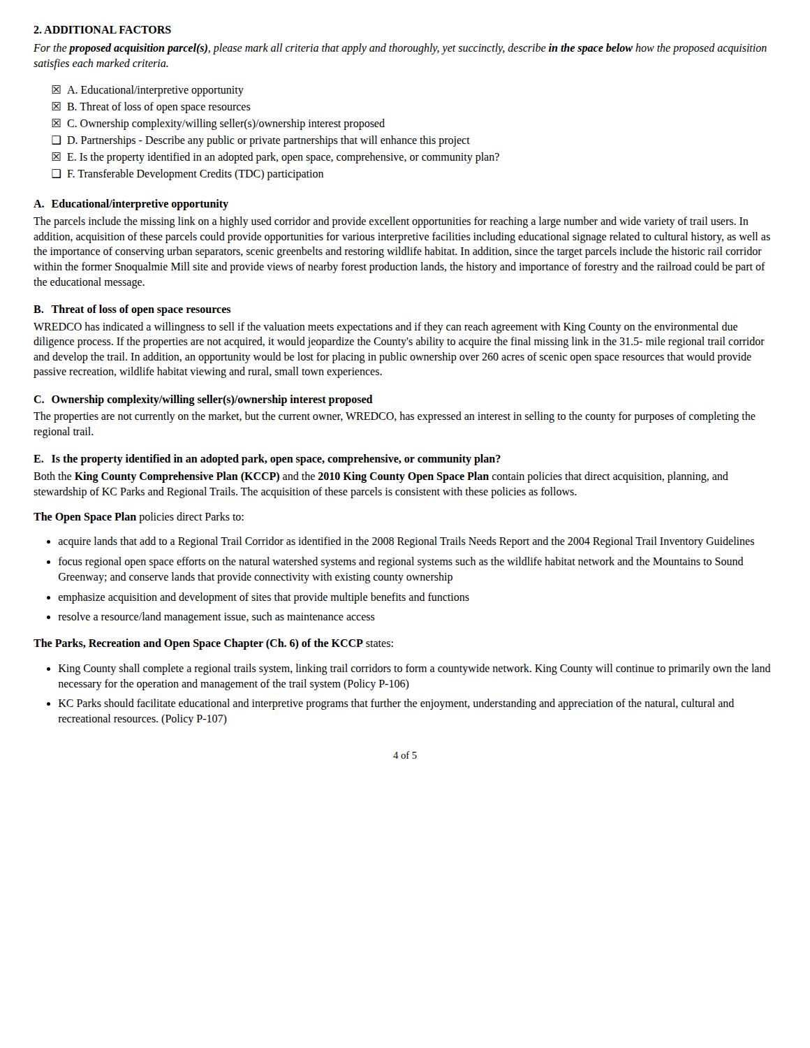2. ADDITIONAL FACTORS
For the proposed acquisition parcel(s), please mark all criteria that apply and thoroughly, yet succinctly, describe in the space below how the proposed acquisition satisfies each marked criteria.
☒A. Educational/interpretive opportunity
☒B. Threat of loss of open space resources
☒C. Ownership complexity/willing seller(s)/ownership interest proposed
❑D. Partnerships - Describe any public or private partnerships that will enhance this project
☒E. Is the property identified in an adopted park, open space, comprehensive, or community plan?
❑F. Transferable Development Credits (TDC) participation
A. Educational/interpretive opportunity
The parcels include the missing link on a highly used corridor and provide excellent opportunities for reaching a large number and wide variety of trail users. In addition, acquisition of these parcels could provide opportunities for various interpretive facilities including educational signage related to cultural history, as well as the importance of conserving urban separators, scenic greenbelts and restoring wildlife habitat. In addition, since the target parcels include the historic rail corridor within the former Snoqualmie Mill site and provide views of nearby forest production lands, the history and importance of forestry and the railroad could be part of the educational message.
B. Threat of loss of open space resources
WREDCO has indicated a willingness to sell if the valuation meets expectations and if they can reach agreement with King County on the environmental due diligence process. If the properties are not acquired, it would jeopardize the County's ability to acquire the final missing link in the 31.5- mile regional trail corridor and develop the trail. In addition, an opportunity would be lost for placing in public ownership over 260 acres of scenic open space resources that would provide passive recreation, wildlife habitat viewing and rural, small town experiences.
C. Ownership complexity/willing seller(s)/ownership interest proposed
The properties are not currently on the market, but the current owner, WREDCO, has expressed an interest in selling to the county for purposes of completing the regional trail.
E. Is the property identified in an adopted park, open space, comprehensive, or community plan?
Both the King County Comprehensive Plan (KCCP) and the 2010 King County Open Space Plan contain policies that direct acquisition, planning, and stewardship of KC Parks and Regional Trails. The acquisition of these parcels is consistent with these policies as follows.
The Open Space Plan policies direct Parks to:
acquire lands that add to a Regional Trail Corridor as identified in the 2008 Regional Trails Needs Report and the 2004 Regional Trail Inventory Guidelines
focus regional open space efforts on the natural watershed systems and regional systems such as the wildlife habitat network and the Mountains to Sound Greenway; and conserve lands that provide connectivity with existing county ownership
emphasize acquisition and development of sites that provide multiple benefits and functions
resolve a resource/land management issue, such as maintenance access
The Parks, Recreation and Open Space Chapter (Ch. 6) of the KCCP states:
King County shall complete a regional trails system, linking trail corridors to form a countywide network. King County will continue to primarily own the land necessary for the operation and management of the trail system (Policy P-106)
KC Parks should facilitate educational and interpretive programs that further the enjoyment, understanding and appreciation of the natural, cultural and recreational resources. (Policy P-107)
4 of 5